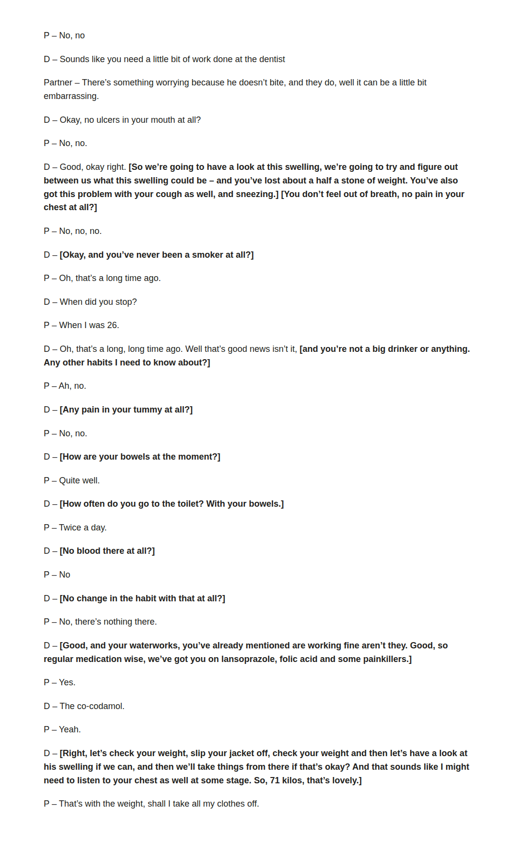P – No, no
D – Sounds like you need a little bit of work done at the dentist
Partner – There’s something worrying because he doesn’t bite, and they do, well it can be a little bit embarrassing.
D – Okay, no ulcers in your mouth at all?
P – No, no.
D – Good, okay right. [So we’re going to have a look at this swelling, we’re going to try and figure out between us what this swelling could be – and you’ve lost about a half a stone of weight. You’ve also got this problem with your cough as well, and sneezing.] [You don’t feel out of breath, no pain in your chest at all?]
P – No, no, no.
D – [Okay, and you’ve never been a smoker at all?]
P – Oh, that’s a long time ago.
D – When did you stop?
P – When I was 26.
D – Oh, that’s a long, long time ago. Well that’s good news isn’t it, [and you’re not a big drinker or anything. Any other habits I need to know about?]
P – Ah, no.
D – [Any pain in your tummy at all?]
P – No, no.
D – [How are your bowels at the moment?]
P – Quite well.
D – [How often do you go to the toilet? With your bowels.]
P – Twice a day.
D – [No blood there at all?]
P – No
D – [No change in the habit with that at all?]
P – No, there’s nothing there.
D – [Good, and your waterworks, you’ve already mentioned are working fine aren’t they. Good, so regular medication wise, we’ve got you on lansoprazole, folic acid and some painkillers.]
P – Yes.
D – The co-codamol.
P – Yeah.
D – [Right, let’s check your weight, slip your jacket off, check your weight and then let’s have a look at his swelling if we can, and then we’ll take things from there if that’s okay? And that sounds like I might need to listen to your chest as well at some stage. So, 71 kilos, that’s lovely.]
P – That’s with the weight, shall I take all my clothes off.